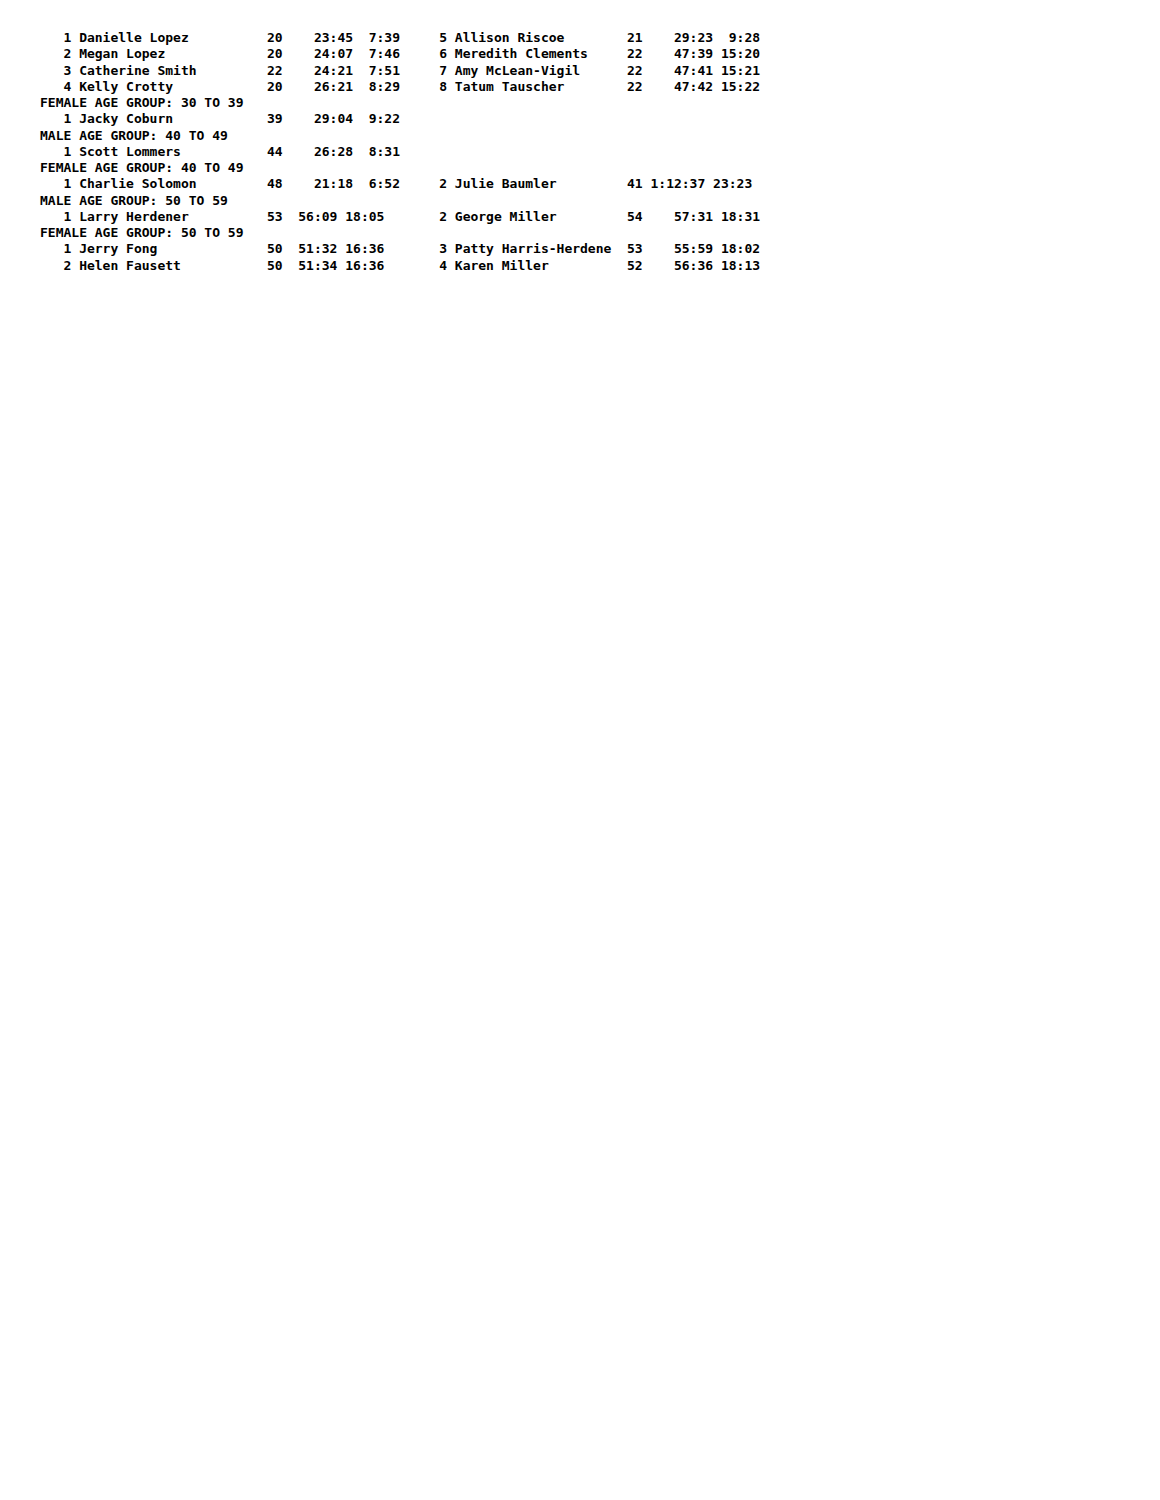1 Danielle Lopez          20    23:45  7:39     5 Allison Riscoe        21    29:23  9:28
   2 Megan Lopez             20    24:07  7:46     6 Meredith Clements     22    47:39 15:20
   3 Catherine Smith         22    24:21  7:51     7 Amy McLean-Vigil      22    47:41 15:21
   4 Kelly Crotty            20    26:21  8:29     8 Tatum Tauscher        22    47:42 15:22
FEMALE AGE GROUP: 30 TO 39
   1 Jacky Coburn            39    29:04  9:22
MALE AGE GROUP: 40 TO 49
   1 Scott Lommers           44    26:28  8:31
FEMALE AGE GROUP: 40 TO 49
   1 Charlie Solomon         48    21:18  6:52     2 Julie Baumler         41 1:12:37 23:23
MALE AGE GROUP: 50 TO 59
   1 Larry Herdener          53  56:09 18:05       2 George Miller         54    57:31 18:31
FEMALE AGE GROUP: 50 TO 59
   1 Jerry Fong              50  51:32 16:36       3 Patty Harris-Herdene  53    55:59 18:02
   2 Helen Fausett           50  51:34 16:36       4 Karen Miller          52    56:36 18:13